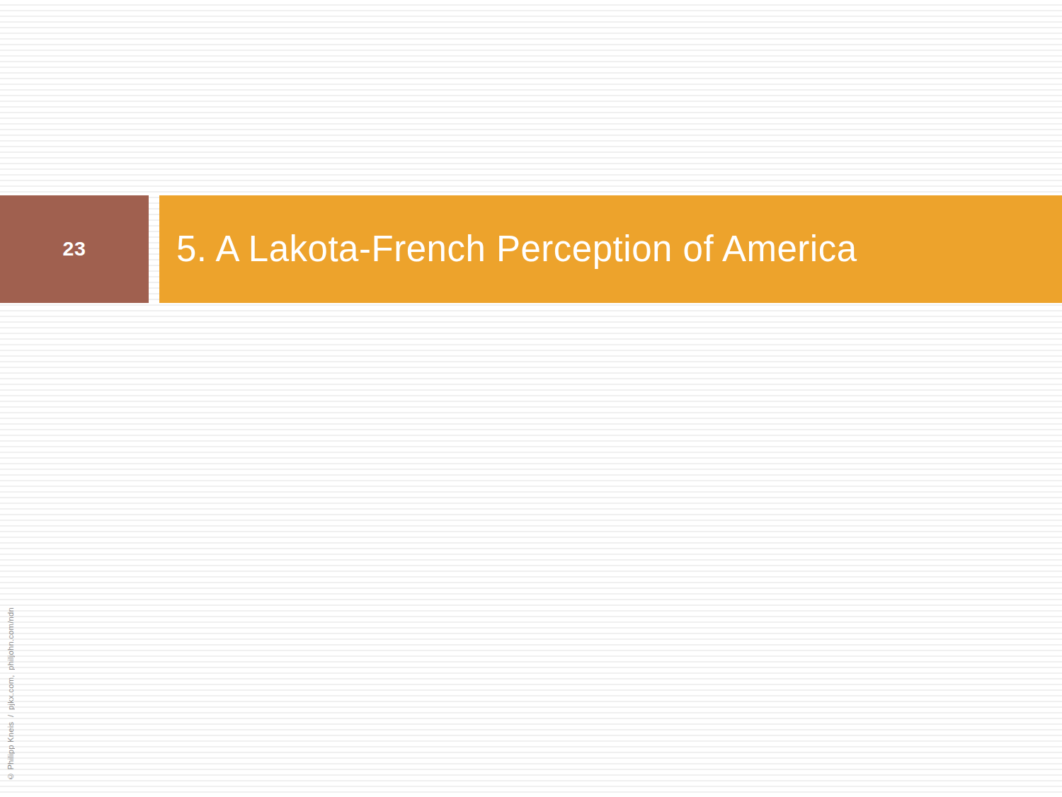23
5. A Lakota-French Perception of America
© Philipp Kneis / pjkx.com, philjohn.com/ndn